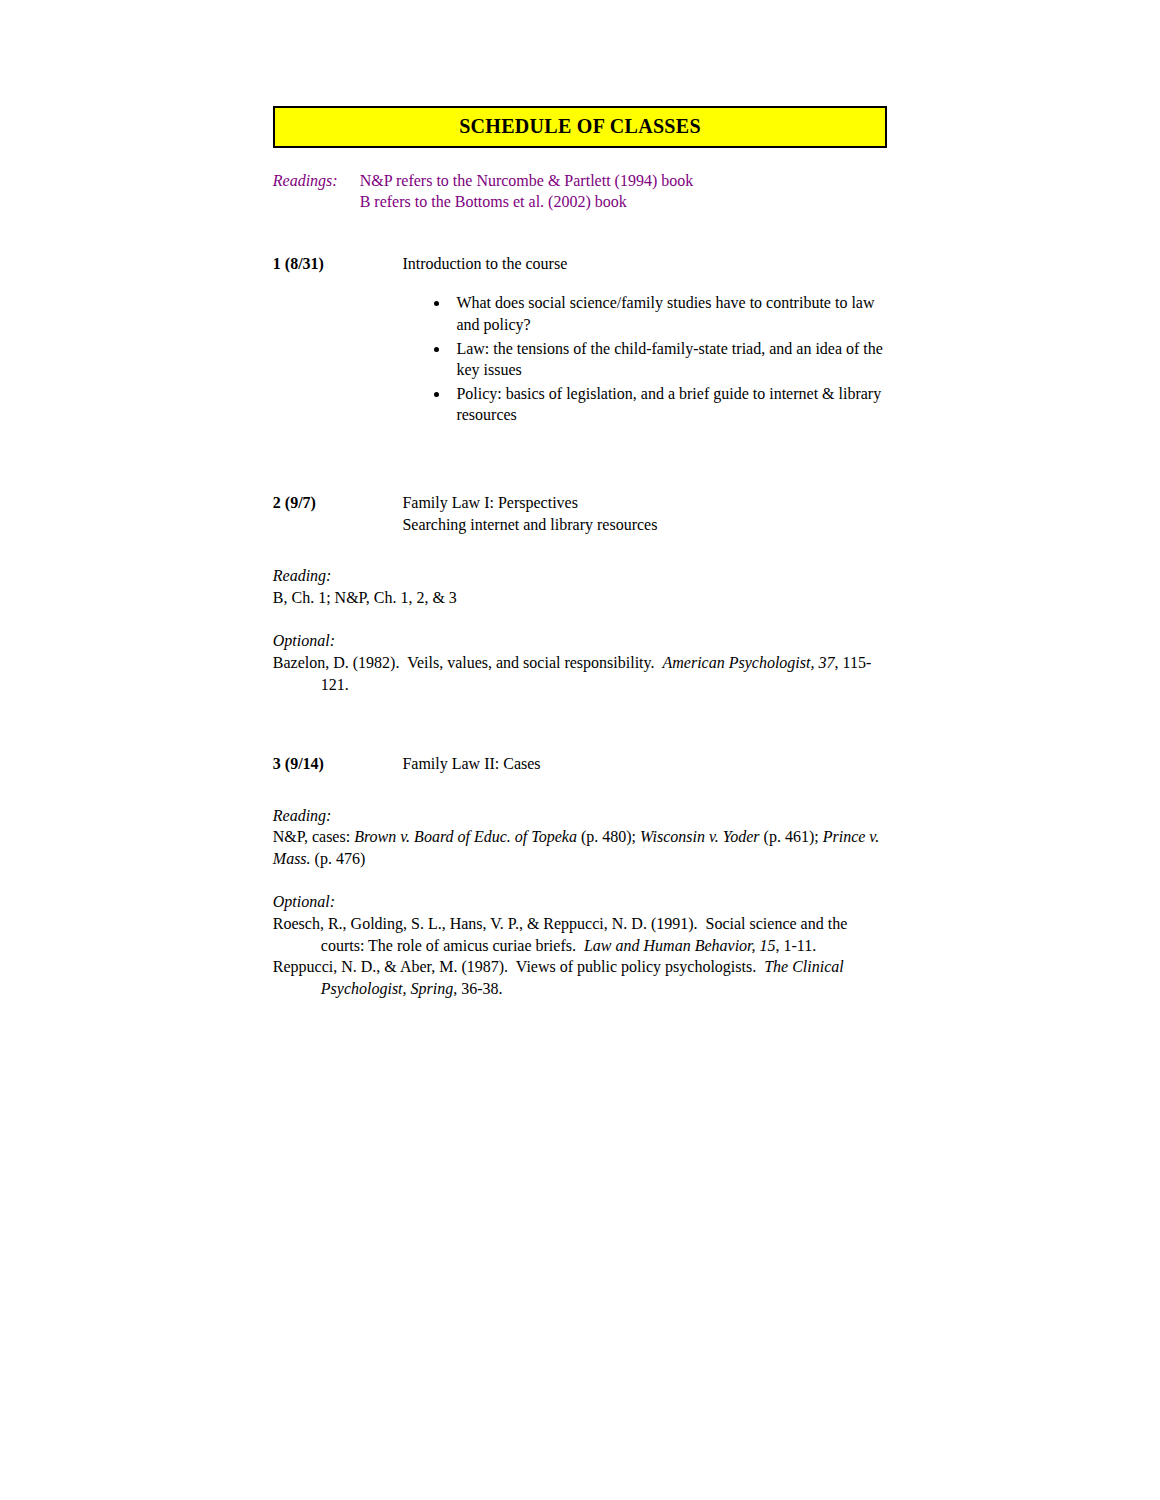SCHEDULE OF CLASSES
| Readings: | N&P refers to the Nurcombe & Partlett (1994) book B refers to the Bottoms et al. (2002) book |
1 (8/31)
Introduction to the course
What does social science/family studies have to contribute to law and policy?
Law: the tensions of the child-family-state triad, and an idea of the key issues
Policy: basics of legislation, and a brief guide to internet & library resources
2 (9/7)
Family Law I: Perspectives
Searching internet and library resources
Reading:
B, Ch. 1; N&P, Ch. 1, 2, & 3
Optional:
Bazelon, D. (1982). Veils, values, and social responsibility. American Psychologist, 37, 115-121.
3 (9/14)
Family Law II: Cases
Reading:
N&P, cases: Brown v. Board of Educ. of Topeka (p. 480); Wisconsin v. Yoder (p. 461); Prince v. Mass. (p. 476)
Optional:
Roesch, R., Golding, S. L., Hans, V. P., & Reppucci, N. D. (1991). Social science and the courts: The role of amicus curiae briefs. Law and Human Behavior, 15, 1-11.
Reppucci, N. D., & Aber, M. (1987). Views of public policy psychologists. The Clinical Psychologist, Spring, 36-38.